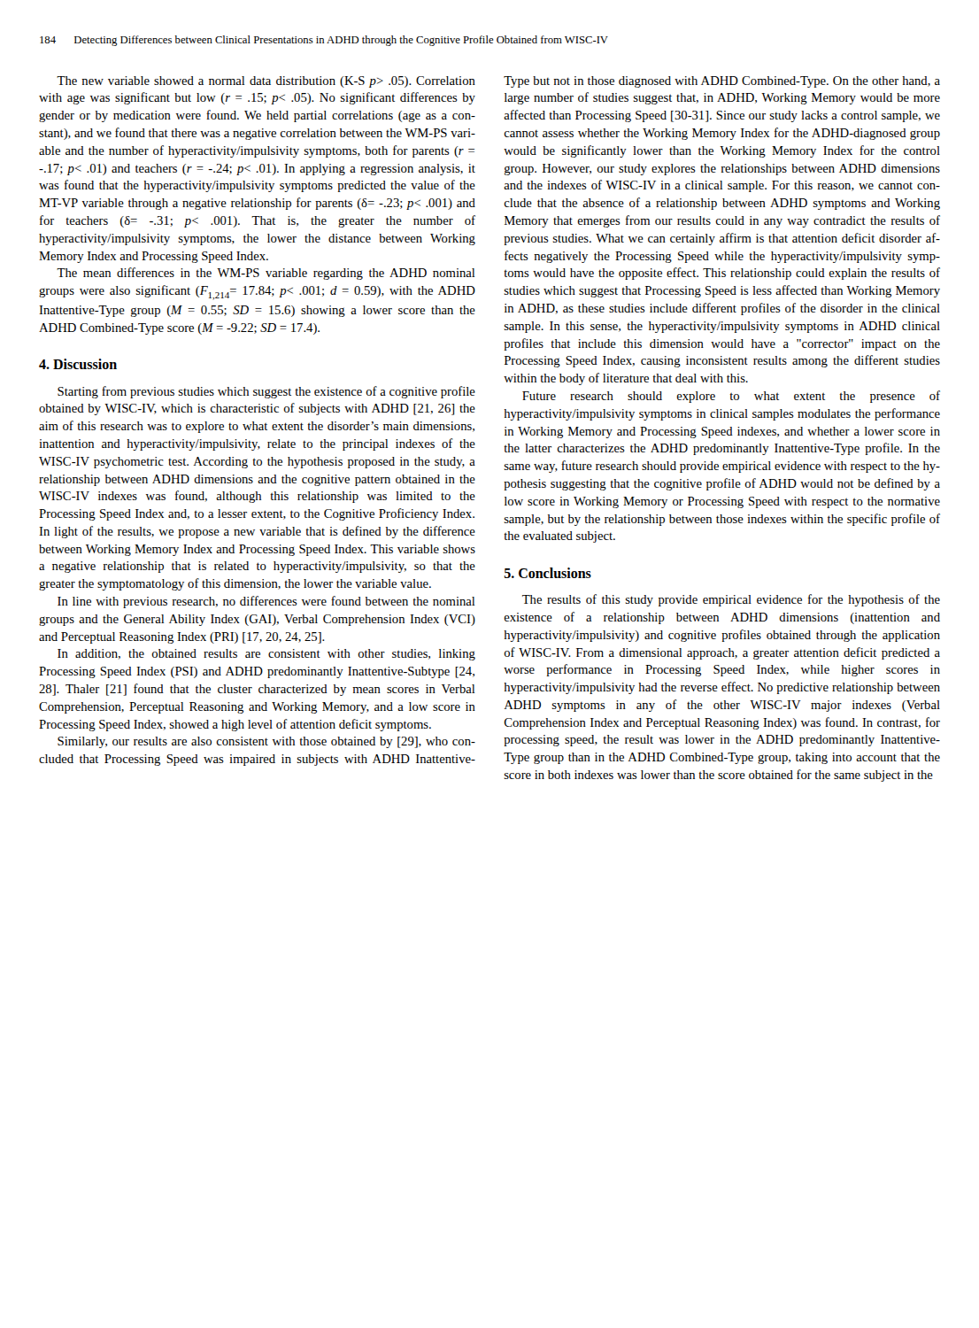184 Detecting Differences between Clinical Presentations in ADHD through the Cognitive Profile Obtained from WISC-IV
The new variable showed a normal data distribution (K-S p> .05). Correlation with age was significant but low (r = .15; p< .05). No significant differences by gender or by medication were found. We held partial correlations (age as a constant), and we found that there was a negative correlation between the WM-PS variable and the number of hyperactivity/impulsivity symptoms, both for parents (r = -.17; p< .01) and teachers (r = -.24; p< .01). In applying a regression analysis, it was found that the hyperactivity/impulsivity symptoms predicted the value of the MT-VP variable through a negative relationship for parents (δ= -.23; p< .001) and for teachers (δ= -.31; p< .001). That is, the greater the number of hyperactivity/impulsivity symptoms, the lower the distance between Working Memory Index and Processing Speed Index.
The mean differences in the WM-PS variable regarding the ADHD nominal groups were also significant (F1,214= 17.84; p< .001; d = 0.59), with the ADHD Inattentive-Type group (M = 0.55; SD = 15.6) showing a lower score than the ADHD Combined-Type score (M = -9.22; SD = 17.4).
4. Discussion
Starting from previous studies which suggest the existence of a cognitive profile obtained by WISC-IV, which is characteristic of subjects with ADHD [21, 26] the aim of this research was to explore to what extent the disorder’s main dimensions, inattention and hyperactivity/impulsivity, relate to the principal indexes of the WISC-IV psychometric test. According to the hypothesis proposed in the study, a relationship between ADHD dimensions and the cognitive pattern obtained in the WISC-IV indexes was found, although this relationship was limited to the Processing Speed Index and, to a lesser extent, to the Cognitive Proficiency Index. In light of the results, we propose a new variable that is defined by the difference between Working Memory Index and Processing Speed Index. This variable shows a negative relationship that is related to hyperactivity/impulsivity, so that the greater the symptomatology of this dimension, the lower the variable value.
In line with previous research, no differences were found between the nominal groups and the General Ability Index (GAI), Verbal Comprehension Index (VCI) and Perceptual Reasoning Index (PRI) [17, 20, 24, 25].
In addition, the obtained results are consistent with other studies, linking Processing Speed Index (PSI) and ADHD predominantly Inattentive-Subtype [24, 28]. Thaler [21] found that the cluster characterized by mean scores in Verbal Comprehension, Perceptual Reasoning and Working Memory, and a low score in Processing Speed Index, showed a high level of attention deficit symptoms.
Similarly, our results are also consistent with those obtained by [29], who concluded that Processing Speed was impaired in subjects with ADHD Inattentive-Type but not in those diagnosed with ADHD Combined-Type. On the other hand, a large number of studies suggest that, in ADHD, Working Memory would be more affected than Processing Speed [30-31]. Since our study lacks a control sample, we cannot assess whether the Working Memory Index for the ADHD-diagnosed group would be significantly lower than the Working Memory Index for the control group. However, our study explores the relationships between ADHD dimensions and the indexes of WISC-IV in a clinical sample. For this reason, we cannot conclude that the absence of a relationship between ADHD symptoms and Working Memory that emerges from our results could in any way contradict the results of previous studies. What we can certainly affirm is that attention deficit disorder affects negatively the Processing Speed while the hyperactivity/impulsivity symptoms would have the opposite effect. This relationship could explain the results of studies which suggest that Processing Speed is less affected than Working Memory in ADHD, as these studies include different profiles of the disorder in the clinical sample. In this sense, the hyperactivity/impulsivity symptoms in ADHD clinical profiles that include this dimension would have a "corrector" impact on the Processing Speed Index, causing inconsistent results among the different studies within the body of literature that deal with this.
Future research should explore to what extent the presence of hyperactivity/impulsivity symptoms in clinical samples modulates the performance in Working Memory and Processing Speed indexes, and whether a lower score in the latter characterizes the ADHD predominantly Inattentive-Type profile. In the same way, future research should provide empirical evidence with respect to the hypothesis suggesting that the cognitive profile of ADHD would not be defined by a low score in Working Memory or Processing Speed with respect to the normative sample, but by the relationship between those indexes within the specific profile of the evaluated subject.
5. Conclusions
The results of this study provide empirical evidence for the hypothesis of the existence of a relationship between ADHD dimensions (inattention and hyperactivity/impulsivity) and cognitive profiles obtained through the application of WISC-IV. From a dimensional approach, a greater attention deficit predicted a worse performance in Processing Speed Index, while higher scores in hyperactivity/impulsivity had the reverse effect. No predictive relationship between ADHD symptoms in any of the other WISC-IV major indexes (Verbal Comprehension Index and Perceptual Reasoning Index) was found. In contrast, for processing speed, the result was lower in the ADHD predominantly Inattentive-Type group than in the ADHD Combined-Type group, taking into account that the score in both indexes was lower than the score obtained for the same subject in the